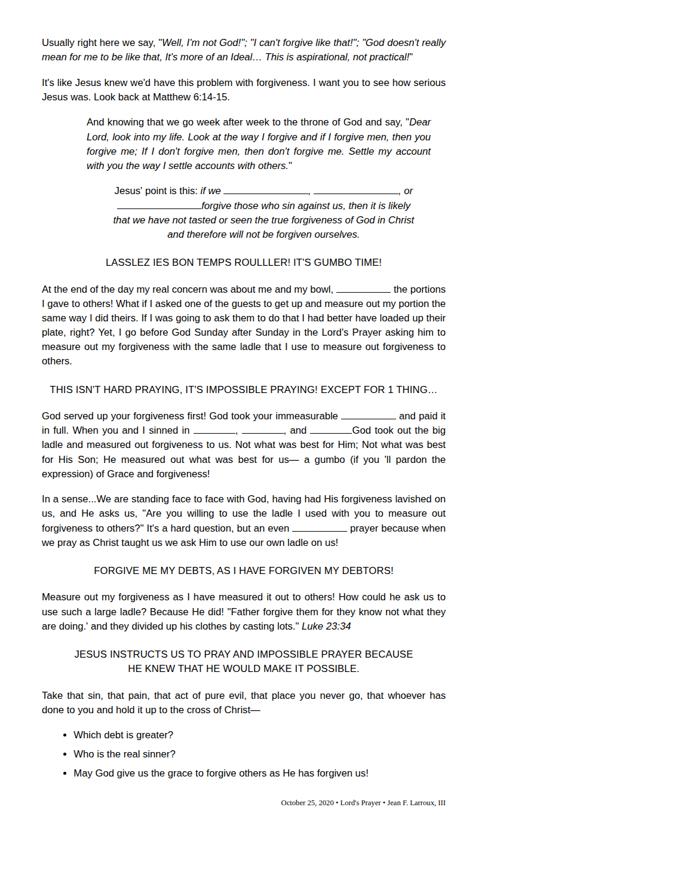Usually right here we say, "Well, I'm not God!"; "I can't forgive like that!"; "God doesn't really mean for me to be like that, It's more of an Ideal… This is aspirational, not practical!"
It's like Jesus knew we'd have this problem with forgiveness. I want you to see how serious Jesus was. Look back at Matthew 6:14-15.
And knowing that we go week after week to the throne of God and say, "Dear Lord, look into my life. Look at the way I forgive and if I forgive men, then you forgive me; If I don't forgive men, then don't forgive me. Settle my account with you the way I settle accounts with others."
Jesus' point is this: if we , , or forgive those who sin against us, then it is likely that we have not tasted or seen the true forgiveness of God in Christ and therefore will not be forgiven ourselves.
LASSLEZ IES BON TEMPS ROULLLER! IT'S GUMBO TIME!
At the end of the day my real concern was about me and my bowl, the portions I gave to others! What if I asked one of the guests to get up and measure out my portion the same way I did theirs. If I was going to ask them to do that I had better have loaded up their plate, right? Yet, I go before God Sunday after Sunday in the Lord's Prayer asking him to measure out my forgiveness with the same ladle that I use to measure out forgiveness to others.
THIS ISN'T HARD PRAYING, IT'S IMPOSSIBLE PRAYING! EXCEPT FOR 1 THING…
God served up your forgiveness first! God took your immeasurable and paid it in full. When you and I sinned in , , and God took out the big ladle and measured out forgiveness to us. Not what was best for Him; Not what was best for His Son; He measured out what was best for us— a gumbo (if you 'll pardon the expression) of Grace and forgiveness!
In a sense...We are standing face to face with God, having had His forgiveness lavished on us, and He asks us, "Are you willing to use the ladle I used with you to measure out forgiveness to others?" It's a hard question, but an even prayer because when we pray as Christ taught us we ask Him to use our own ladle on us!
FORGIVE ME MY DEBTS, AS I HAVE FORGIVEN MY DEBTORS!
Measure out my forgiveness as I have measured it out to others! How could he ask us to use such a large ladle? Because He did! "Father forgive them for they know not what they are doing.' and they divided up his clothes by casting lots." Luke 23:34
JESUS INSTRUCTS US TO PRAY AND IMPOSSIBLE PRAYER BECAUSE
HE KNEW THAT HE WOULD MAKE IT POSSIBLE.
Take that sin, that pain, that act of pure evil, that place you never go, that whoever has done to you and hold it up to the cross of Christ—
Which debt is greater?
Who is the real sinner?
May God give us the grace to forgive others as He has forgiven us!
October 25, 2020 • Lord's Prayer • Jean F. Larroux, III